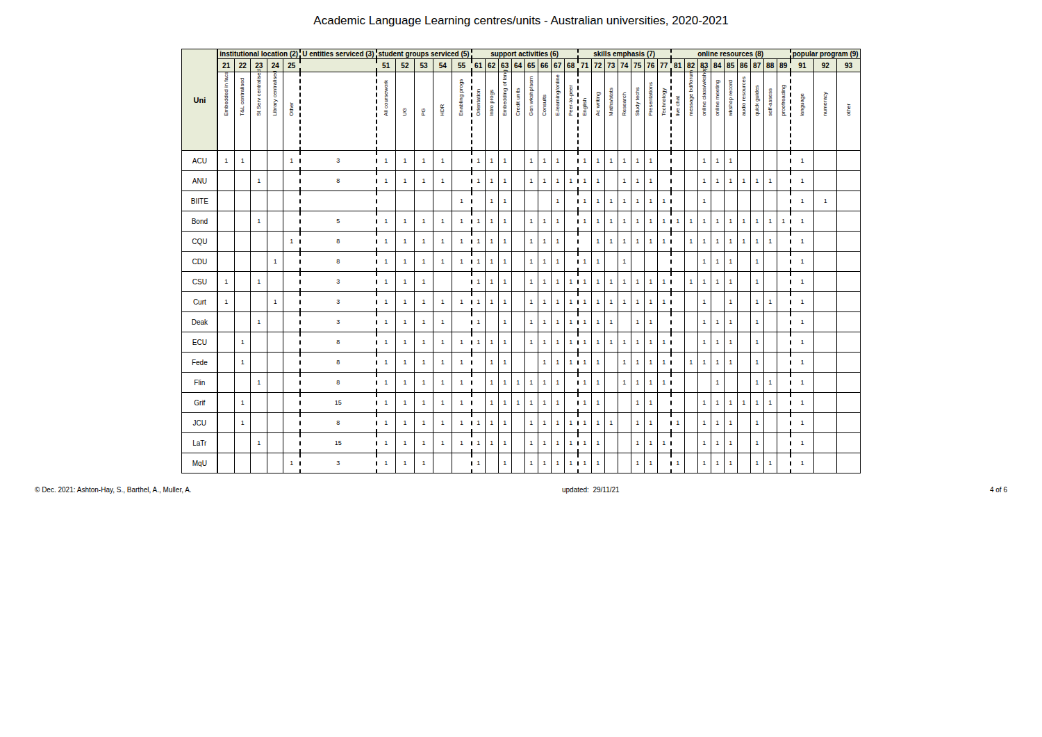Academic Language Learning centres/units - Australian universities, 2020-2021
| Uni | institutional location (2) | U entities serviced (3) | student groups serviced (5) | support activities (6) | skills emphasis (7) | online resources (8) | popular program (9) |
| --- | --- | --- | --- | --- | --- | --- | --- |
| 21 | 22 | 23 | 24 | 25 | | 51 | 52 | 53 | 54 | 55 | 61 | 62 | 63 | 64 | 65 | 66 | 67 | 68 | 71 | 72 | 73 | 74 | 75 | 76 | 77 | 81 | 82 | 83 | 84 | 85 | 86 | 87 | 88 | 89 | 91 | 92 | 93 |
| Embedded in facs | T&L centralised | St Serv centralised | Library centralised | Other | | All coursework | UG | PG | HDR | Enabling progs | Orientation | Intro progs | Embedding of lang | Credit units | Gen wkshp/sem | Consults | E-learning/online | Peer-to-peer | English | Ac writing | Maths/stats | Research | Study techs | Presentations | Technology | live chat | message bd/forum | online class/wkshop | online meeting | wkshop record | audio resources | quick guides | self-assess | proofreading | language | numeracy | other |
| ACU | 1 | 1 | | | 1 | 3 | 1 | 1 | 1 | 1 | | 1 | 1 | 1 | | 1 | 1 | 1 | | 1 | 1 | 1 | 1 | 1 | 1 | | | | 1 | 1 | 1 | | | | | 1 | | |
| ANU | | | 1 | | | 8 | 1 | 1 | 1 | 1 | | 1 | 1 | 1 | | 1 | 1 | 1 | 1 | 1 | 1 | | 1 | 1 | 1 | | | | 1 | 1 | 1 | 1 | 1 | 1 | | 1 | | |
| BIITE | | | | | | | | | | | 1 | | 1 | 1 | | | | 1 | | 1 | 1 | 1 | 1 | 1 | 1 | 1 | | | 1 | | | | | | | 1 | 1 | |
| Bond | | | 1 | | | 5 | 1 | 1 | 1 | 1 | 1 | 1 | 1 | 1 | | 1 | 1 | 1 | | 1 | 1 | 1 | 1 | 1 | 1 | 1 | 1 | 1 | 1 | 1 | 1 | 1 | 1 | 1 | 1 | 1 | | |
| CQU | | | | | 1 | 8 | 1 | 1 | 1 | 1 | 1 | 1 | 1 | 1 | | 1 | 1 | 1 | | | 1 | 1 | 1 | 1 | 1 | 1 | | 1 | 1 | 1 | 1 | 1 | 1 | 1 | | 1 | | |
| CDU | | | | 1 | | 8 | 1 | 1 | 1 | 1 | 1 | 1 | 1 | 1 | | 1 | 1 | 1 | | 1 | 1 | | 1 | | | | | | 1 | 1 | 1 | | 1 | | | 1 | | |
| CSU | 1 | | 1 | | | 3 | 1 | 1 | 1 | | | 1 | 1 | 1 | | 1 | 1 | 1 | 1 | 1 | 1 | 1 | 1 | 1 | 1 | 1 | | 1 | 1 | 1 | 1 | | 1 | | | 1 | | |
| Curt | 1 | | | 1 | | 3 | 1 | 1 | 1 | 1 | 1 | 1 | 1 | 1 | | 1 | 1 | 1 | 1 | 1 | 1 | 1 | 1 | 1 | 1 | 1 | | | 1 | | 1 | | 1 | 1 | | 1 | | |
| Deak | | | 1 | | | 3 | 1 | 1 | 1 | 1 | | 1 | | 1 | | 1 | 1 | 1 | 1 | 1 | 1 | 1 | | 1 | 1 | | | | 1 | 1 | 1 | | 1 | | | 1 | | |
| ECU | | 1 | | | | 8 | 1 | 1 | 1 | 1 | 1 | 1 | 1 | 1 | | 1 | 1 | 1 | 1 | 1 | 1 | 1 | 1 | 1 | 1 | 1 | | | 1 | 1 | 1 | | 1 | | | 1 | | |
| Fede | | 1 | | | | 8 | 1 | 1 | 1 | 1 | 1 | | 1 | 1 | | | 1 | 1 | 1 | 1 | 1 | | 1 | 1 | 1 | 1 | | 1 | 1 | 1 | 1 | | 1 | | | 1 | | |
| Flin | | | 1 | | | 8 | 1 | 1 | 1 | 1 | 1 | | 1 | 1 | 1 | 1 | 1 | 1 | | 1 | 1 | | 1 | 1 | 1 | 1 | | | | 1 | | | 1 | 1 | | 1 | | |
| Grif | | 1 | | | | 15 | 1 | 1 | 1 | 1 | 1 | | 1 | 1 | 1 | 1 | 1 | 1 | | 1 | 1 | | | 1 | 1 | | | | 1 | 1 | 1 | 1 | 1 | 1 | | 1 | | |
| JCU | | 1 | | | | 8 | 1 | 1 | 1 | 1 | 1 | 1 | 1 | 1 | | 1 | 1 | 1 | 1 | 1 | 1 | 1 | | 1 | 1 | | 1 | | 1 | 1 | 1 | | 1 | | | 1 | | |
| LaTr | | | 1 | | | 15 | 1 | 1 | 1 | 1 | 1 | 1 | 1 | 1 | | 1 | 1 | 1 | 1 | 1 | 1 | | | 1 | 1 | 1 | | | 1 | 1 | 1 | | 1 | | | 1 | | |
| MqU | | | | | 1 | 3 | 1 | 1 | 1 | | | 1 | | 1 | | 1 | 1 | 1 | 1 | 1 | 1 | | | 1 | 1 | | 1 | | 1 | 1 | 1 | | 1 | 1 | | 1 | | |
© Dec. 2021: Ashton-Hay, S., Barthel, A., Muller, A.
updated: 29/11/21
4 of 6